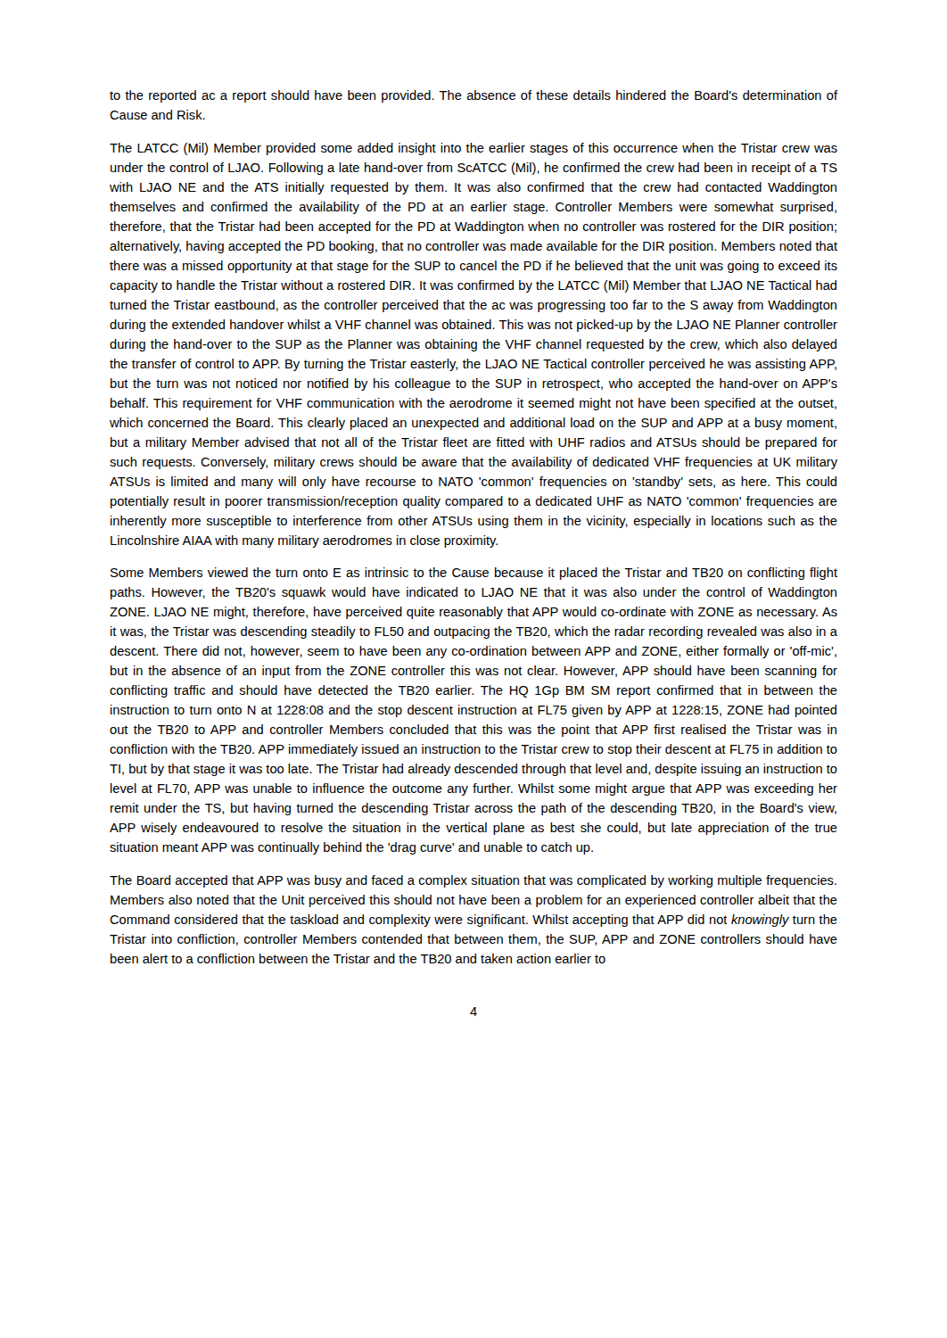to the reported ac a report should have been provided. The absence of these details hindered the Board's determination of Cause and Risk.
The LATCC (Mil) Member provided some added insight into the earlier stages of this occurrence when the Tristar crew was under the control of LJAO. Following a late hand-over from ScATCC (Mil), he confirmed the crew had been in receipt of a TS with LJAO NE and the ATS initially requested by them. It was also confirmed that the crew had contacted Waddington themselves and confirmed the availability of the PD at an earlier stage. Controller Members were somewhat surprised, therefore, that the Tristar had been accepted for the PD at Waddington when no controller was rostered for the DIR position; alternatively, having accepted the PD booking, that no controller was made available for the DIR position. Members noted that there was a missed opportunity at that stage for the SUP to cancel the PD if he believed that the unit was going to exceed its capacity to handle the Tristar without a rostered DIR. It was confirmed by the LATCC (Mil) Member that LJAO NE Tactical had turned the Tristar eastbound, as the controller perceived that the ac was progressing too far to the S away from Waddington during the extended handover whilst a VHF channel was obtained. This was not picked-up by the LJAO NE Planner controller during the hand-over to the SUP as the Planner was obtaining the VHF channel requested by the crew, which also delayed the transfer of control to APP. By turning the Tristar easterly, the LJAO NE Tactical controller perceived he was assisting APP, but the turn was not noticed nor notified by his colleague to the SUP in retrospect, who accepted the hand-over on APP's behalf. This requirement for VHF communication with the aerodrome it seemed might not have been specified at the outset, which concerned the Board. This clearly placed an unexpected and additional load on the SUP and APP at a busy moment, but a military Member advised that not all of the Tristar fleet are fitted with UHF radios and ATSUs should be prepared for such requests. Conversely, military crews should be aware that the availability of dedicated VHF frequencies at UK military ATSUs is limited and many will only have recourse to NATO 'common' frequencies on 'standby' sets, as here. This could potentially result in poorer transmission/reception quality compared to a dedicated UHF as NATO 'common' frequencies are inherently more susceptible to interference from other ATSUs using them in the vicinity, especially in locations such as the Lincolnshire AIAA with many military aerodromes in close proximity.
Some Members viewed the turn onto E as intrinsic to the Cause because it placed the Tristar and TB20 on conflicting flight paths. However, the TB20's squawk would have indicated to LJAO NE that it was also under the control of Waddington ZONE. LJAO NE might, therefore, have perceived quite reasonably that APP would co-ordinate with ZONE as necessary. As it was, the Tristar was descending steadily to FL50 and outpacing the TB20, which the radar recording revealed was also in a descent. There did not, however, seem to have been any co-ordination between APP and ZONE, either formally or 'off-mic', but in the absence of an input from the ZONE controller this was not clear. However, APP should have been scanning for conflicting traffic and should have detected the TB20 earlier. The HQ 1Gp BM SM report confirmed that in between the instruction to turn onto N at 1228:08 and the stop descent instruction at FL75 given by APP at 1228:15, ZONE had pointed out the TB20 to APP and controller Members concluded that this was the point that APP first realised the Tristar was in confliction with the TB20. APP immediately issued an instruction to the Tristar crew to stop their descent at FL75 in addition to TI, but by that stage it was too late. The Tristar had already descended through that level and, despite issuing an instruction to level at FL70, APP was unable to influence the outcome any further. Whilst some might argue that APP was exceeding her remit under the TS, but having turned the descending Tristar across the path of the descending TB20, in the Board's view, APP wisely endeavoured to resolve the situation in the vertical plane as best she could, but late appreciation of the true situation meant APP was continually behind the 'drag curve' and unable to catch up.
The Board accepted that APP was busy and faced a complex situation that was complicated by working multiple frequencies. Members also noted that the Unit perceived this should not have been a problem for an experienced controller albeit that the Command considered that the taskload and complexity were significant. Whilst accepting that APP did not knowingly turn the Tristar into confliction, controller Members contended that between them, the SUP, APP and ZONE controllers should have been alert to a confliction between the Tristar and the TB20 and taken action earlier to
4